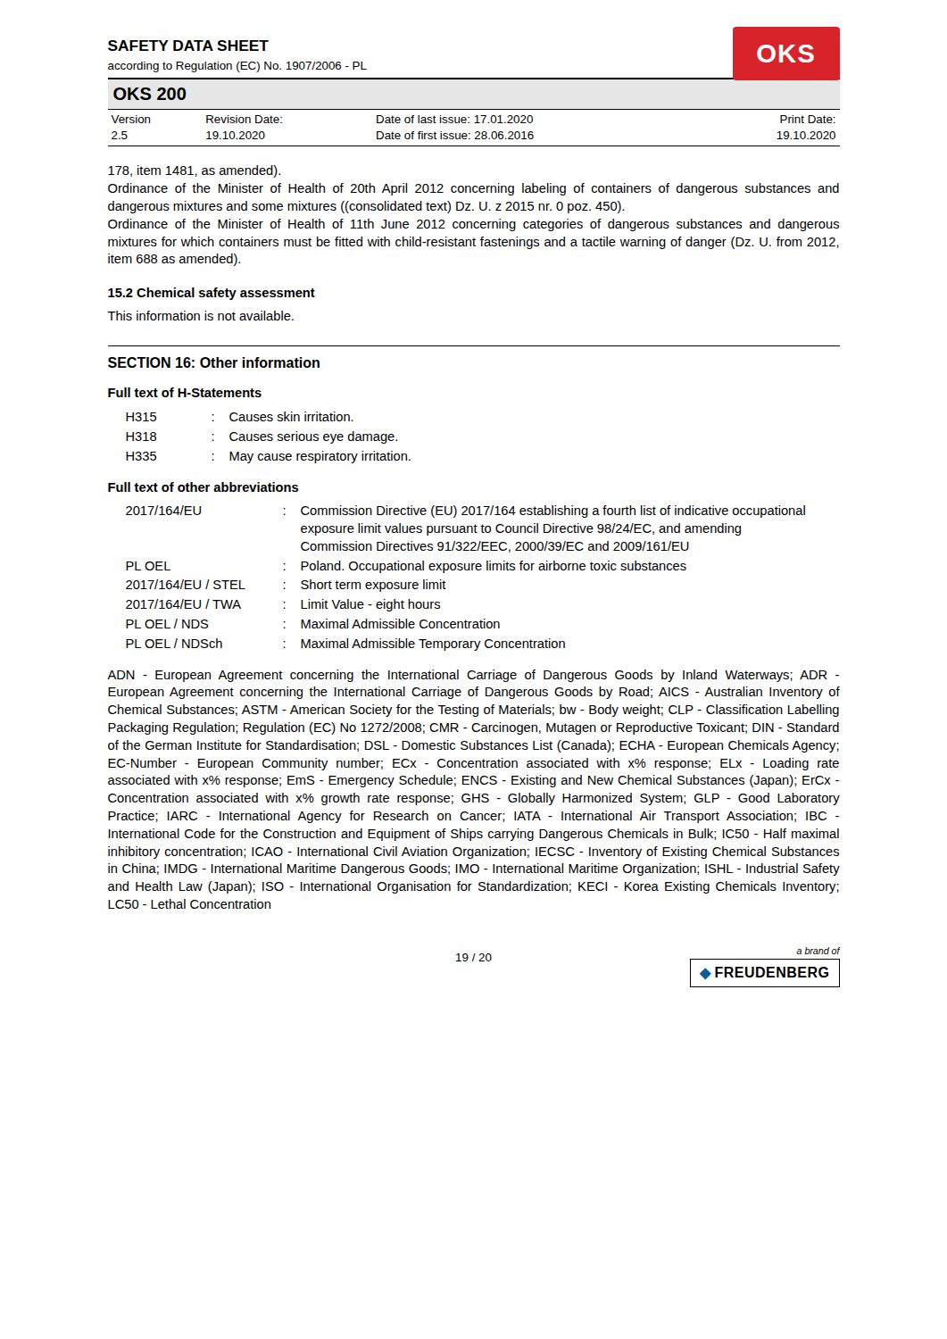SAFETY DATA SHEET
according to Regulation (EC) No. 1907/2006 - PL
OKS
OKS 200
| Version 2.5 | Revision Date: 19.10.2020 | Date of last issue: 17.01.2020 Date of first issue: 28.06.2016 | Print Date: 19.10.2020 |
178, item 1481, as amended).
Ordinance of the Minister of Health of 20th April 2012 concerning labeling of containers of dangerous substances and dangerous mixtures and some mixtures ((consolidated text) Dz. U. z 2015 nr. 0 poz. 450).
Ordinance of the Minister of Health of 11th June 2012 concerning categories of dangerous substances and dangerous mixtures for which containers must be fitted with child-resistant fastenings and a tactile warning of danger (Dz. U. from 2012, item 688 as amended).
15.2 Chemical safety assessment
This information is not available.
SECTION 16: Other information
Full text of H-Statements
| H315 | : | Causes skin irritation. |
| H318 | : | Causes serious eye damage. |
| H335 | : | May cause respiratory irritation. |
Full text of other abbreviations
| 2017/164/EU | : | Commission Directive (EU) 2017/164 establishing a fourth list of indicative occupational exposure limit values pursuant to Council Directive 98/24/EC, and amending Commission Directives 91/322/EEC, 2000/39/EC and 2009/161/EU |
| PL OEL | : | Poland. Occupational exposure limits for airborne toxic substances |
| 2017/164/EU / STEL | : | Short term exposure limit |
| 2017/164/EU / TWA | : | Limit Value - eight hours |
| PL OEL / NDS | : | Maximal Admissible Concentration |
| PL OEL / NDSch | : | Maximal Admissible Temporary Concentration |
ADN - European Agreement concerning the International Carriage of Dangerous Goods by Inland Waterways; ADR - European Agreement concerning the International Carriage of Dangerous Goods by Road; AICS - Australian Inventory of Chemical Substances; ASTM - American Society for the Testing of Materials; bw - Body weight; CLP - Classification Labelling Packaging Regulation; Regulation (EC) No 1272/2008; CMR - Carcinogen, Mutagen or Reproductive Toxicant; DIN - Standard of the German Institute for Standardisation; DSL - Domestic Substances List (Canada); ECHA - European Chemicals Agency; EC-Number - European Community number; ECx - Concentration associated with x% response; ELx - Loading rate associated with x% response; EmS - Emergency Schedule; ENCS - Existing and New Chemical Substances (Japan); ErCx - Concentration associated with x% growth rate response; GHS - Globally Harmonized System; GLP - Good Laboratory Practice; IARC - International Agency for Research on Cancer; IATA - International Air Transport Association; IBC - International Code for the Construction and Equipment of Ships carrying Dangerous Chemicals in Bulk; IC50 - Half maximal inhibitory concentration; ICAO - International Civil Aviation Organization; IECSC - Inventory of Existing Chemical Substances in China; IMDG - International Maritime Dangerous Goods; IMO - International Maritime Organization; ISHL - Industrial Safety and Health Law (Japan); ISO - International Organisation for Standardization; KECI - Korea Existing Chemicals Inventory; LC50 - Lethal Concentration
19 / 20
a brand of
◆FREUDENBERG